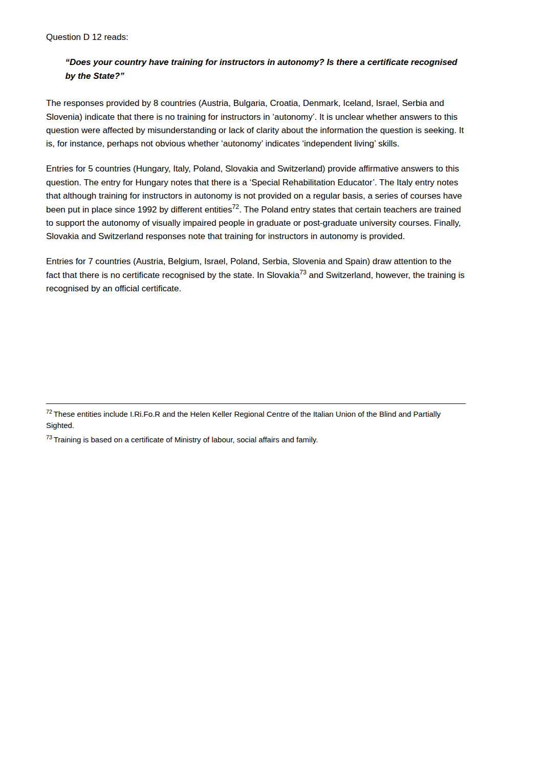Question D 12 reads:
“Does your country have training for instructors in autonomy? Is there a certificate recognised by the State?”
The responses provided by 8 countries (Austria, Bulgaria, Croatia, Denmark, Iceland, Israel, Serbia and Slovenia) indicate that there is no training for instructors in ‘autonomy’. It is unclear whether answers to this question were affected by misunderstanding or lack of clarity about the information the question is seeking. It is, for instance, perhaps not obvious whether ‘autonomy’ indicates ‘independent living’ skills.
Entries for 5 countries (Hungary, Italy, Poland, Slovakia and Switzerland) provide affirmative answers to this question. The entry for Hungary notes that there is a ‘Special Rehabilitation Educator’. The Italy entry notes that although training for instructors in autonomy is not provided on a regular basis, a series of courses have been put in place since 1992 by different entities72. The Poland entry states that certain teachers are trained to support the autonomy of visually impaired people in graduate or post-graduate university courses. Finally, Slovakia and Switzerland responses note that training for instructors in autonomy is provided.
Entries for 7 countries (Austria, Belgium, Israel, Poland, Serbia, Slovenia and Spain) draw attention to the fact that there is no certificate recognised by the state. In Slovakia73 and Switzerland, however, the training is recognised by an official certificate.
72These entities include I.Ri.Fo.R and the Helen Keller Regional Centre of the Italian Union of the Blind and Partially Sighted.
73Training is based on a certificate of Ministry of labour, social affairs and family.